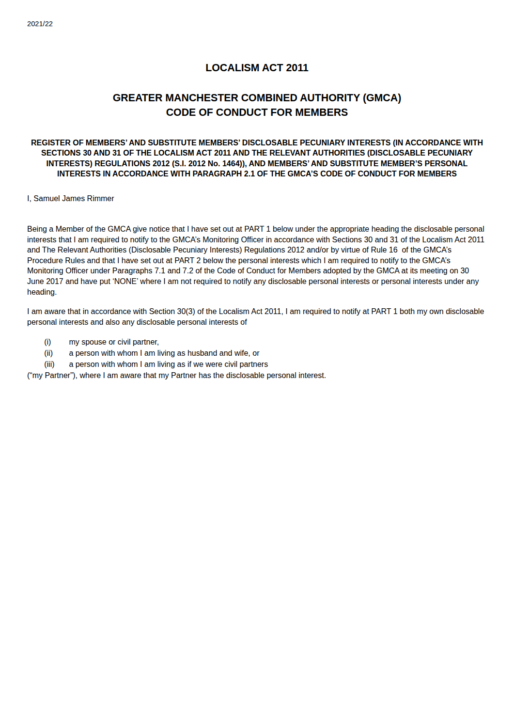2021/22
LOCALISM ACT 2011
GREATER MANCHESTER COMBINED AUTHORITY (GMCA)
CODE OF CONDUCT FOR MEMBERS
REGISTER OF MEMBERS’ AND SUBSTITUTE MEMBERS’ DISCLOSABLE PECUNIARY INTERESTS (IN ACCORDANCE WITH SECTIONS 30 AND 31 OF THE LOCALISM ACT 2011 AND THE RELEVANT AUTHORITIES (DISCLOSABLE PECUNIARY INTERESTS) REGULATIONS 2012 (S.I. 2012 No. 1464)), AND MEMBERS’ AND SUBSTITUTE MEMBER’S PERSONAL INTERESTS IN ACCORDANCE WITH PARAGRAPH 2.1 OF THE GMCA’S CODE OF CONDUCT FOR MEMBERS
I, Samuel James Rimmer
Being a Member of the GMCA give notice that I have set out at PART 1 below under the appropriate heading the disclosable personal interests that I am required to notify to the GMCA’s Monitoring Officer in accordance with Sections 30 and 31 of the Localism Act 2011 and The Relevant Authorities (Disclosable Pecuniary Interests) Regulations 2012 and/or by virtue of Rule 16 of the GMCA’s Procedure Rules and that I have set out at PART 2 below the personal interests which I am required to notify to the GMCA’s Monitoring Officer under Paragraphs 7.1 and 7.2 of the Code of Conduct for Members adopted by the GMCA at its meeting on 30 June 2017 and have put ‘NONE’ where I am not required to notify any disclosable personal interests or personal interests under any heading.
I am aware that in accordance with Section 30(3) of the Localism Act 2011, I am required to notify at PART 1 both my own disclosable personal interests and also any disclosable personal interests of
(i) my spouse or civil partner,
(ii) a person with whom I am living as husband and wife, or
(iii) a person with whom I am living as if we were civil partners
(“my Partner”), where I am aware that my Partner has the disclosable personal interest.